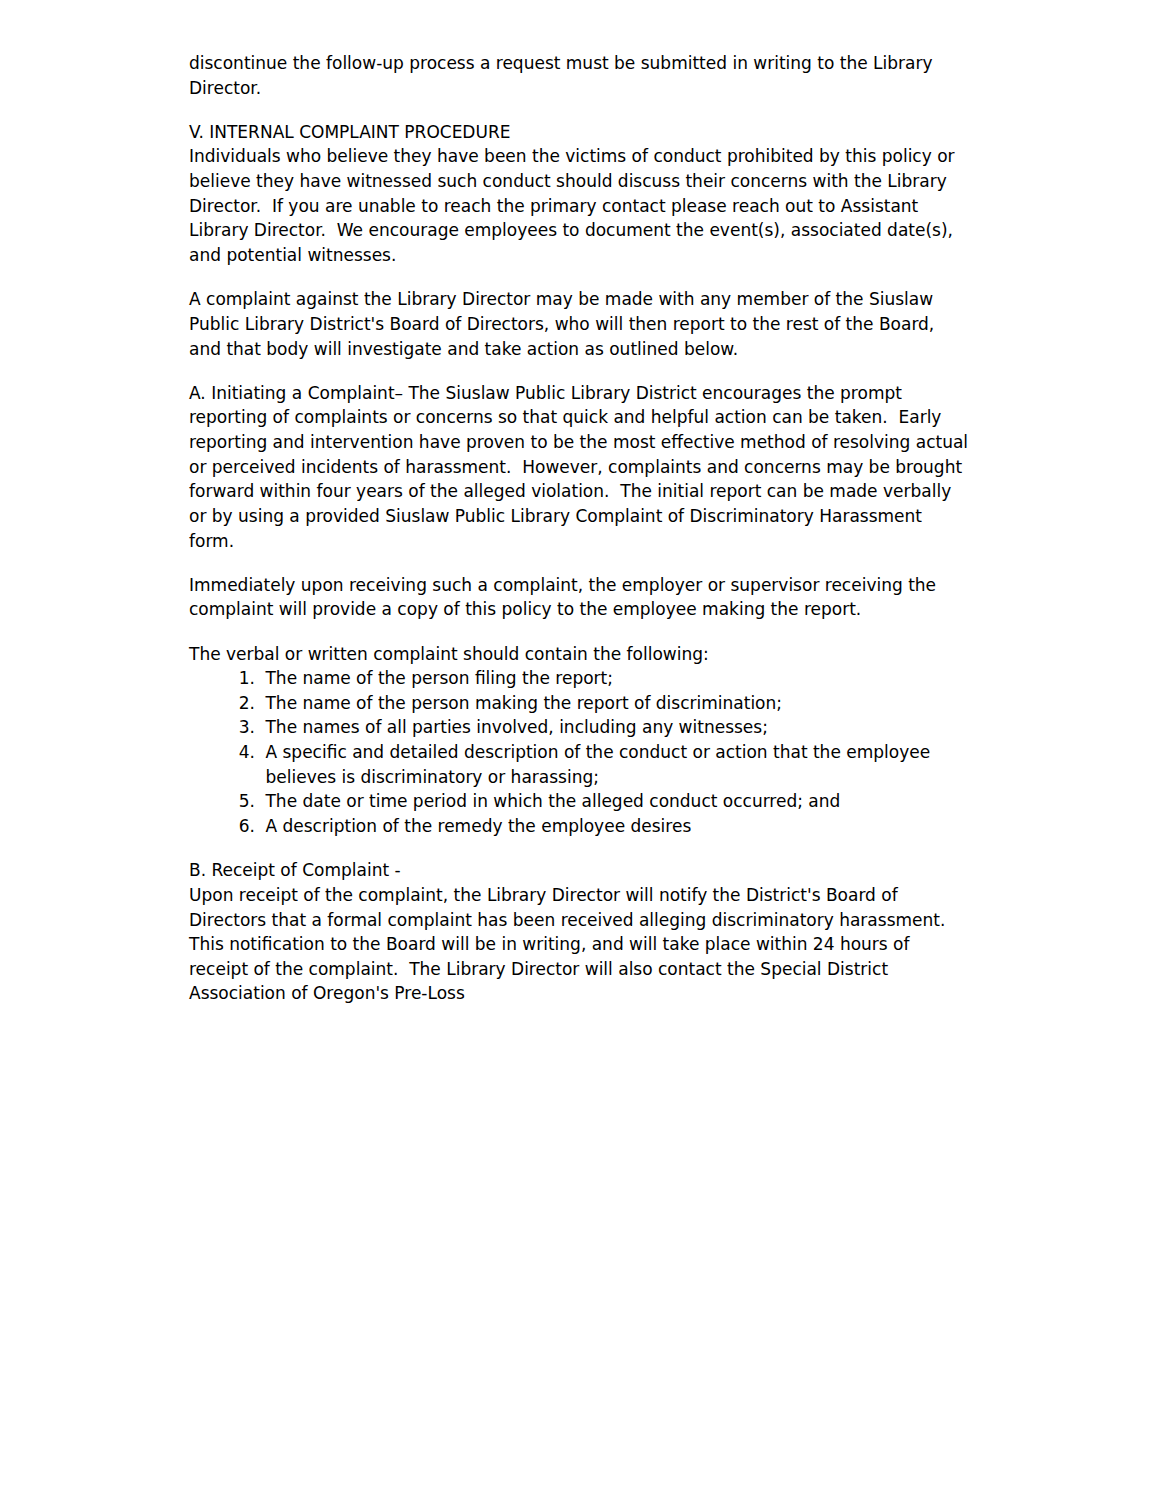discontinue the follow-up process a request must be submitted in writing to the Library Director.
V. INTERNAL COMPLAINT PROCEDURE
Individuals who believe they have been the victims of conduct prohibited by this policy or believe they have witnessed such conduct should discuss their concerns with the Library Director. If you are unable to reach the primary contact please reach out to Assistant Library Director. We encourage employees to document the event(s), associated date(s), and potential witnesses.
A complaint against the Library Director may be made with any member of the Siuslaw Public Library District's Board of Directors, who will then report to the rest of the Board, and that body will investigate and take action as outlined below.
A. Initiating a Complaint– The Siuslaw Public Library District encourages the prompt reporting of complaints or concerns so that quick and helpful action can be taken. Early reporting and intervention have proven to be the most effective method of resolving actual or perceived incidents of harassment. However, complaints and concerns may be brought forward within four years of the alleged violation. The initial report can be made verbally or by using a provided Siuslaw Public Library Complaint of Discriminatory Harassment form.
Immediately upon receiving such a complaint, the employer or supervisor receiving the complaint will provide a copy of this policy to the employee making the report.
The verbal or written complaint should contain the following:
The name of the person filing the report;
The name of the person making the report of discrimination;
The names of all parties involved, including any witnesses;
A specific and detailed description of the conduct or action that the employee believes is discriminatory or harassing;
The date or time period in which the alleged conduct occurred; and
A description of the remedy the employee desires
B. Receipt of Complaint -
Upon receipt of the complaint, the Library Director will notify the District's Board of Directors that a formal complaint has been received alleging discriminatory harassment. This notification to the Board will be in writing, and will take place within 24 hours of receipt of the complaint. The Library Director will also contact the Special District Association of Oregon's Pre-Loss